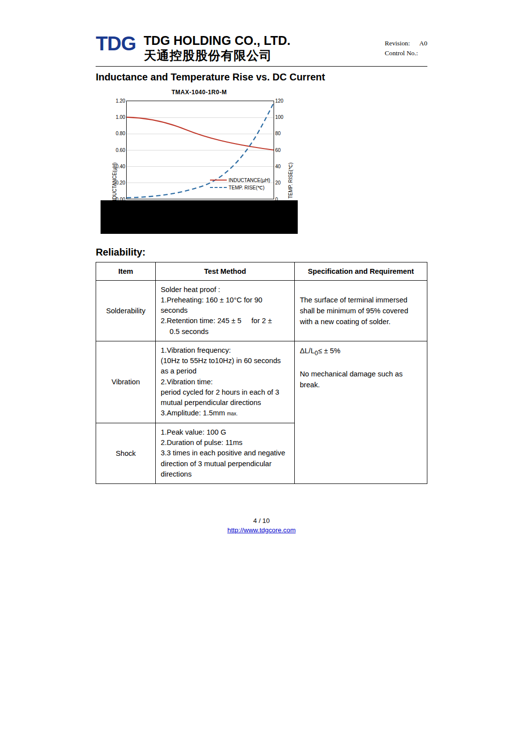TDG
TDG HOLDING CO., LTD.
天通控股股份有限公司
Revision: A0
Control No.:
Inductance and Temperature Rise vs. DC Current
TMAX-1040-1R0-M
1.20
1.00
0.80
0.60
0.40
0.20
0.00
120
100
80
60
40
20
0
INDUCTANCE(µH)
TEMP. RISE(℃)
INDUCTANCE(µH)
TEMP. RISE(℃)
Reliability:
| Item | Test Method | Specification and Requirement |
| --- | --- | --- |
| Solderability | Solder heat proof : 1.Preheating: 160 ± 10°C for 90 seconds 2.Retention time: 245 ± 5 for 2 ± 0.5 seconds | The surface of terminal immersed shall be minimum of 95% covered with a new coating of solder. |
| Vibration | 1.Vibration frequency: (10Hz to 55Hz to10Hz) in 60 seconds as a period 2.Vibration time: period cycled for 2 hours in each of 3 mutual perpendicular directions 3.Amplitude: 1.5mm max. | ΔL/L 0 ≤ ± 5% No mechanical damage such as break. |
| Shock | 1.Peak value: 100 G 2.Duration of pulse: 11ms 3.3 times in each positive and negative direction of 3 mutual perpendicular directions |
4 / 10
http://www.tdgcore.com